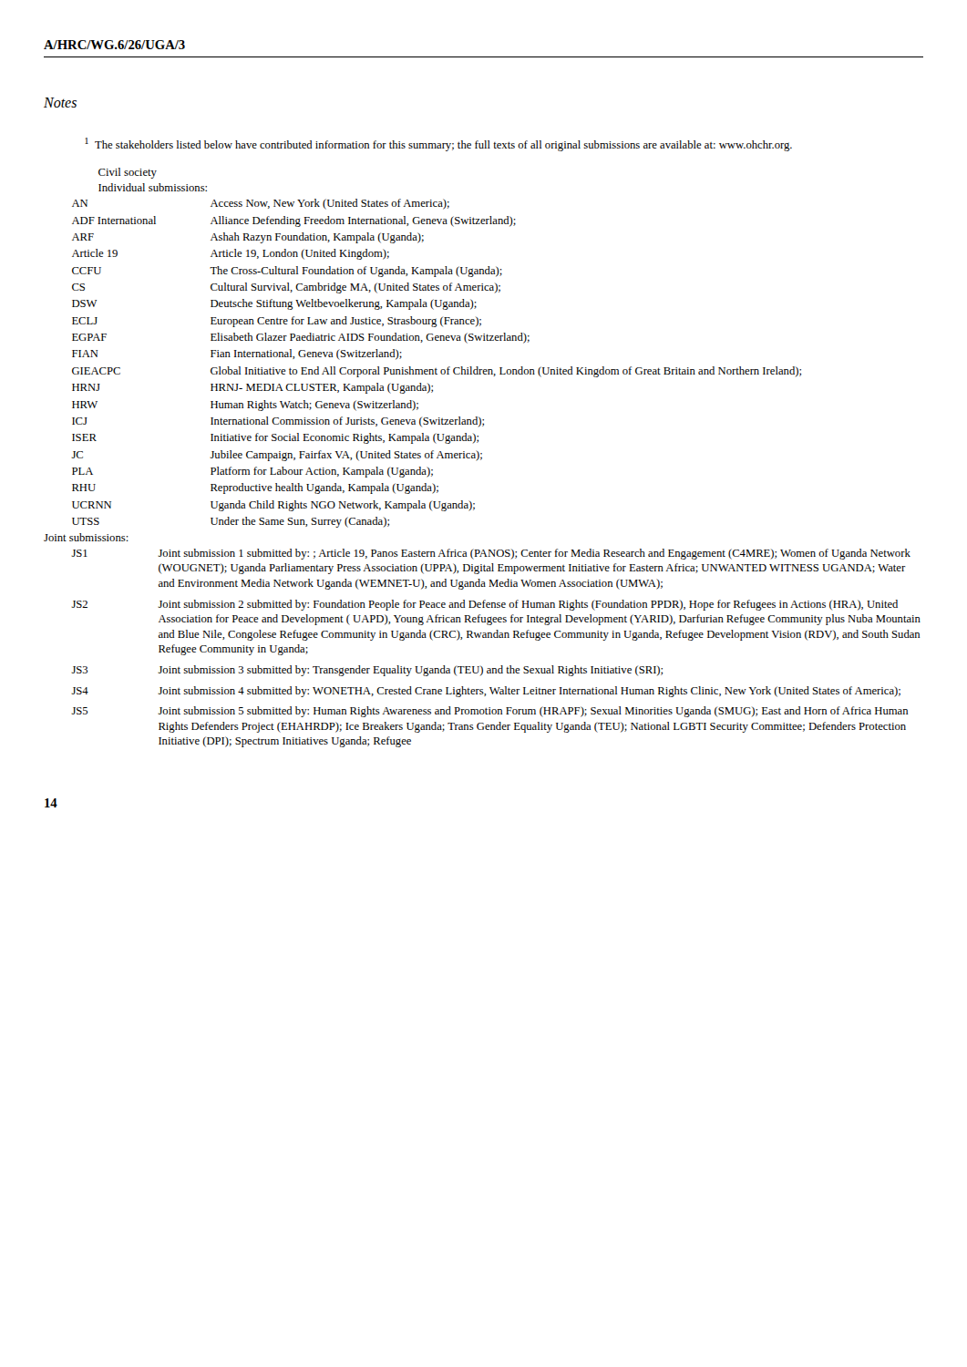A/HRC/WG.6/26/UGA/3
Notes
1 The stakeholders listed below have contributed information for this summary; the full texts of all original submissions are available at: www.ohchr.org.
Civil society
Individual submissions:
| AN | Access Now, New York (United States of America); |
| ADF International | Alliance Defending Freedom International, Geneva (Switzerland); |
| ARF | Ashah Razyn Foundation, Kampala (Uganda); |
| Article 19 | Article 19, London (United Kingdom); |
| CCFU | The Cross-Cultural Foundation of Uganda, Kampala (Uganda); |
| CS | Cultural Survival, Cambridge MA, (United States of America); |
| DSW | Deutsche Stiftung Weltbevoelkerung, Kampala (Uganda); |
| ECLJ | European Centre for Law and Justice, Strasbourg (France); |
| EGPAF | Elisabeth Glazer Paediatric AIDS Foundation, Geneva (Switzerland); |
| FIAN | Fian International, Geneva (Switzerland); |
| GIEACPC | Global Initiative to End All Corporal Punishment of Children, London (United Kingdom of Great Britain and Northern Ireland); |
| HRNJ | HRNJ- MEDIA CLUSTER, Kampala (Uganda); |
| HRW | Human Rights Watch; Geneva (Switzerland); |
| ICJ | International Commission of Jurists, Geneva (Switzerland); |
| ISER | Initiative for Social Economic Rights, Kampala (Uganda); |
| JC | Jubilee Campaign, Fairfax VA, (United States of America); |
| PLA | Platform for Labour Action, Kampala (Uganda); |
| RHU | Reproductive health Uganda, Kampala (Uganda); |
| UCRNN | Uganda Child Rights NGO Network, Kampala (Uganda); |
| UTSS | Under the Same Sun, Surrey (Canada); |
Joint submissions:
| JS1 | Joint submission 1 submitted by: ; Article 19, Panos Eastern Africa (PANOS); Center for Media Research and Engagement (C4MRE); Women of Uganda Network (WOUGNET); Uganda Parliamentary Press Association (UPPA), Digital Empowerment Initiative for Eastern Africa; UNWANTED WITNESS UGANDA; Water and Environment Media Network Uganda (WEMNET-U), and Uganda Media Women Association (UMWA); |
| JS2 | Joint submission 2 submitted by: Foundation People for Peace and Defense of Human Rights (Foundation PPDR), Hope for Refugees in Actions (HRA), United Association for Peace and Development ( UAPD), Young African Refugees for Integral Development (YARID), Darfurian Refugee Community plus Nuba Mountain and Blue Nile, Congolese Refugee Community in Uganda (CRC), Rwandan Refugee Community in Uganda, Refugee Development Vision (RDV), and South Sudan Refugee Community in Uganda; |
| JS3 | Joint submission 3 submitted by: Transgender Equality Uganda (TEU) and the Sexual Rights Initiative (SRI); |
| JS4 | Joint submission 4 submitted by: WONETHA, Crested Crane Lighters, Walter Leitner International Human Rights Clinic, New York (United States of America); |
| JS5 | Joint submission 5 submitted by: Human Rights Awareness and Promotion Forum (HRAPF); Sexual Minorities Uganda (SMUG); East and Horn of Africa Human Rights Defenders Project (EHAHRDP); Ice Breakers Uganda; Trans Gender Equality Uganda (TEU); National LGBTI Security Committee; Defenders Protection Initiative (DPI); Spectrum Initiatives Uganda; Refugee |
14